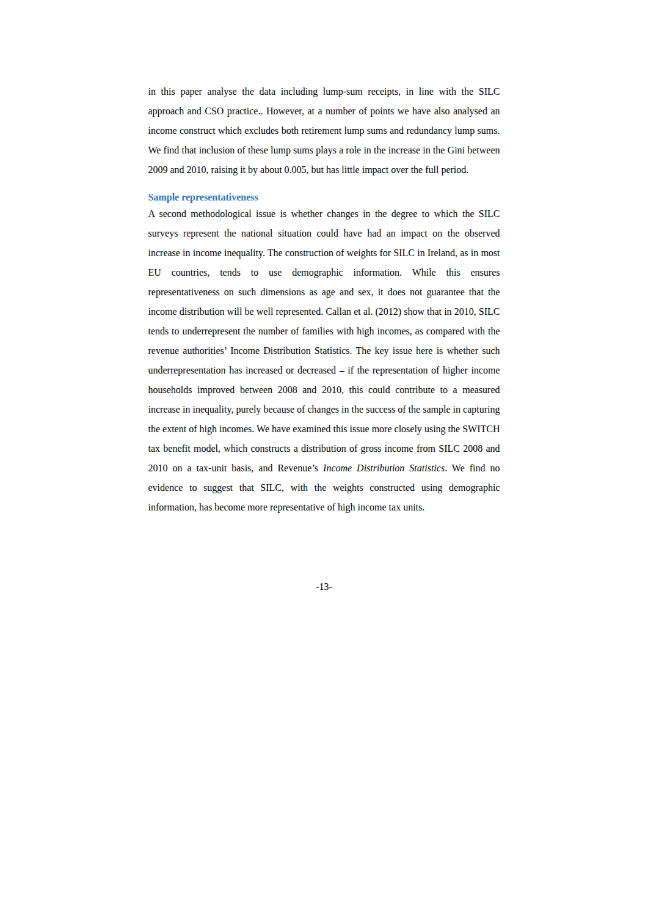in this paper analyse the data including lump-sum receipts, in line with the SILC approach and CSO practice.. However, at a number of points we have also analysed an income construct which excludes both retirement lump sums and redundancy lump sums. We find that inclusion of these lump sums plays a role in the increase in the Gini between 2009 and 2010, raising it by about 0.005, but has little impact over the full period.
Sample representativeness
A second methodological issue is whether changes in the degree to which the SILC surveys represent the national situation could have had an impact on the observed increase in income inequality. The construction of weights for SILC in Ireland, as in most EU countries, tends to use demographic information. While this ensures representativeness on such dimensions as age and sex, it does not guarantee that the income distribution will be well represented. Callan et al. (2012) show that in 2010, SILC tends to underrepresent the number of families with high incomes, as compared with the revenue authorities’ Income Distribution Statistics. The key issue here is whether such underrepresentation has increased or decreased – if the representation of higher income households improved between 2008 and 2010, this could contribute to a measured increase in inequality, purely because of changes in the success of the sample in capturing the extent of high incomes. We have examined this issue more closely using the SWITCH tax benefit model, which constructs a distribution of gross income from SILC 2008 and 2010 on a tax-unit basis, and Revenue’s Income Distribution Statistics. We find no evidence to suggest that SILC, with the weights constructed using demographic information, has become more representative of high income tax units.
-13-